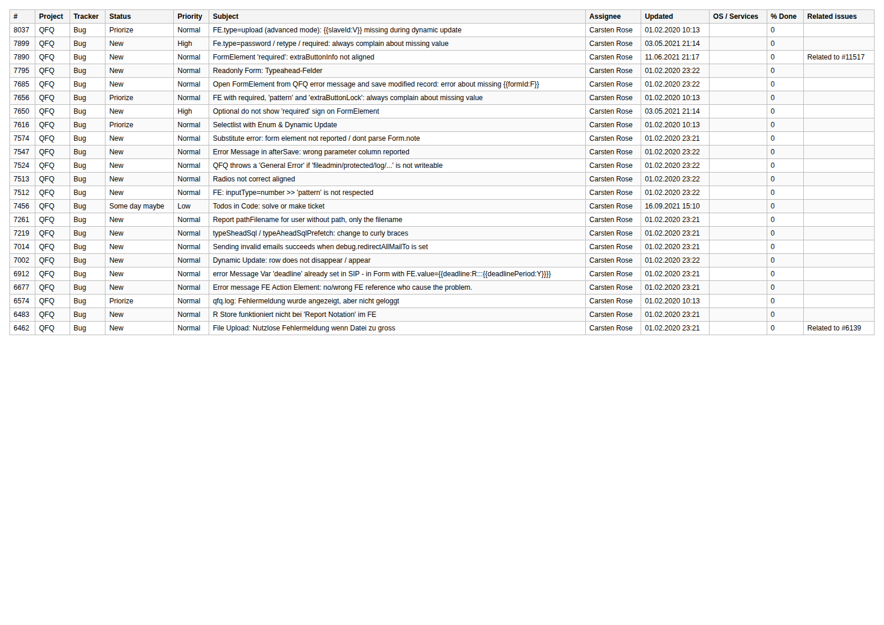Issue tracker list
| # | Project | Tracker | Status | Priority | Subject | Assignee | Updated | OS / Services | % Done | Related issues |
| --- | --- | --- | --- | --- | --- | --- | --- | --- | --- | --- |
| 8037 | QFQ | Bug | Priorize | Normal | FE.type=upload (advanced mode): {{slaveId:V}} missing during dynamic update | Carsten Rose | 01.02.2020 10:13 | | 0 | |
| 7899 | QFQ | Bug | New | High | Fe.type=password / retype / required: always complain about missing value | Carsten Rose | 03.05.2021 21:14 | | 0 | |
| 7890 | QFQ | Bug | New | Normal | FormElement 'required': extraButtonInfo not aligned | Carsten Rose | 11.06.2021 21:17 | | 0 | Related to #11517 |
| 7795 | QFQ | Bug | New | Normal | Readonly Form: Typeahead-Felder | Carsten Rose | 01.02.2020 23:22 | | 0 | |
| 7685 | QFQ | Bug | New | Normal | Open FormElement from QFQ error message and save modified record: error about missing {{formId:F}} | Carsten Rose | 01.02.2020 23:22 | | 0 | |
| 7656 | QFQ | Bug | Priorize | Normal | FE with required, 'pattern' and 'extraButtonLock': always complain about missing value | Carsten Rose | 01.02.2020 10:13 | | 0 | |
| 7650 | QFQ | Bug | New | High | Optional do not show 'required' sign on FormElement | Carsten Rose | 03.05.2021 21:14 | | 0 | |
| 7616 | QFQ | Bug | Priorize | Normal | Selectlist with Enum & Dynamic Update | Carsten Rose | 01.02.2020 10:13 | | 0 | |
| 7574 | QFQ | Bug | New | Normal | Substitute error: form element not reported / dont parse Form.note | Carsten Rose | 01.02.2020 23:21 | | 0 | |
| 7547 | QFQ | Bug | New | Normal | Error Message in afterSave: wrong parameter column reported | Carsten Rose | 01.02.2020 23:22 | | 0 | |
| 7524 | QFQ | Bug | New | Normal | QFQ throws a 'General Error' if 'fileadmin/protected/log/...' is not writeable | Carsten Rose | 01.02.2020 23:22 | | 0 | |
| 7513 | QFQ | Bug | New | Normal | Radios not correct aligned | Carsten Rose | 01.02.2020 23:22 | | 0 | |
| 7512 | QFQ | Bug | New | Normal | FE: inputType=number >> 'pattern' is not respected | Carsten Rose | 01.02.2020 23:22 | | 0 | |
| 7456 | QFQ | Bug | Some day maybe | Low | Todos in Code: solve or make ticket | Carsten Rose | 16.09.2021 15:10 | | 0 | |
| 7261 | QFQ | Bug | New | Normal | Report pathFilename for user without path, only the filename | Carsten Rose | 01.02.2020 23:21 | | 0 | |
| 7219 | QFQ | Bug | New | Normal | typeSheadSql / typeAheadSqlPrefetch: change to curly braces | Carsten Rose | 01.02.2020 23:21 | | 0 | |
| 7014 | QFQ | Bug | New | Normal | Sending invalid emails succeeds when debug.redirectAllMailTo is set | Carsten Rose | 01.02.2020 23:21 | | 0 | |
| 7002 | QFQ | Bug | New | Normal | Dynamic Update: row does not disappear / appear | Carsten Rose | 01.02.2020 23:22 | | 0 | |
| 6912 | QFQ | Bug | New | Normal | error Message Var 'deadline' already set in SIP - in Form with FE.value={{deadline:R:::{{deadlinePeriod:Y}}}} | Carsten Rose | 01.02.2020 23:21 | | 0 | |
| 6677 | QFQ | Bug | New | Normal | Error message FE Action Element: no/wrong FE reference who cause the problem. | Carsten Rose | 01.02.2020 23:21 | | 0 | |
| 6574 | QFQ | Bug | Priorize | Normal | qfq.log: Fehlermeldung wurde angezeigt, aber nicht geloggt | Carsten Rose | 01.02.2020 10:13 | | 0 | |
| 6483 | QFQ | Bug | New | Normal | R Store funktioniert nicht bei 'Report Notation' im FE | Carsten Rose | 01.02.2020 23:21 | | 0 | |
| 6462 | QFQ | Bug | New | Normal | File Upload: Nutzlose Fehlermeldung wenn Datei zu gross | Carsten Rose | 01.02.2020 23:21 | | 0 | Related to #6139 |